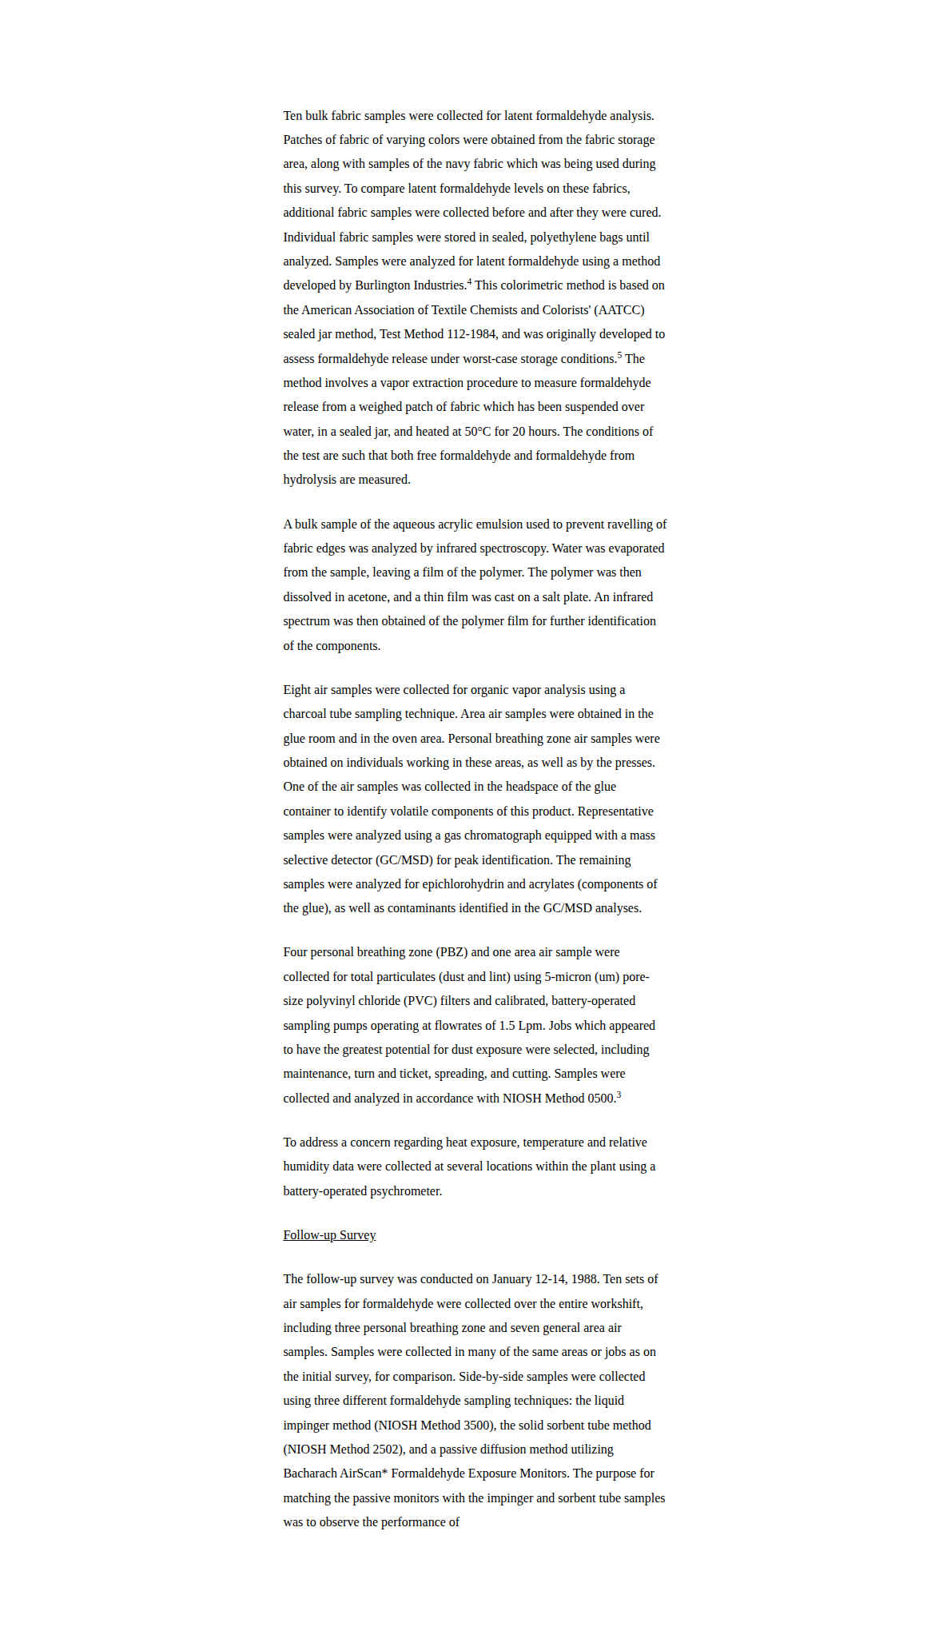Ten bulk fabric samples were collected for latent formaldehyde analysis. Patches of fabric of varying colors were obtained from the fabric storage area, along with samples of the navy fabric which was being used during this survey. To compare latent formaldehyde levels on these fabrics, additional fabric samples were collected before and after they were cured. Individual fabric samples were stored in sealed, polyethylene bags until analyzed. Samples were analyzed for latent formaldehyde using a method developed by Burlington Industries.4 This colorimetric method is based on the American Association of Textile Chemists and Colorists' (AATCC) sealed jar method, Test Method 112-1984, and was originally developed to assess formaldehyde release under worst-case storage conditions.5 The method involves a vapor extraction procedure to measure formaldehyde release from a weighed patch of fabric which has been suspended over water, in a sealed jar, and heated at 50°C for 20 hours. The conditions of the test are such that both free formaldehyde and formaldehyde from hydrolysis are measured.
A bulk sample of the aqueous acrylic emulsion used to prevent ravelling of fabric edges was analyzed by infrared spectroscopy. Water was evaporated from the sample, leaving a film of the polymer. The polymer was then dissolved in acetone, and a thin film was cast on a salt plate. An infrared spectrum was then obtained of the polymer film for further identification of the components.
Eight air samples were collected for organic vapor analysis using a charcoal tube sampling technique. Area air samples were obtained in the glue room and in the oven area. Personal breathing zone air samples were obtained on individuals working in these areas, as well as by the presses. One of the air samples was collected in the headspace of the glue container to identify volatile components of this product. Representative samples were analyzed using a gas chromatograph equipped with a mass selective detector (GC/MSD) for peak identification. The remaining samples were analyzed for epichlorohydrin and acrylates (components of the glue), as well as contaminants identified in the GC/MSD analyses.
Four personal breathing zone (PBZ) and one area air sample were collected for total particulates (dust and lint) using 5-micron (um) pore-size polyvinyl chloride (PVC) filters and calibrated, battery-operated sampling pumps operating at flowrates of 1.5 Lpm. Jobs which appeared to have the greatest potential for dust exposure were selected, including maintenance, turn and ticket, spreading, and cutting. Samples were collected and analyzed in accordance with NIOSH Method 0500.3
To address a concern regarding heat exposure, temperature and relative humidity data were collected at several locations within the plant using a battery-operated psychrometer.
Follow-up Survey
The follow-up survey was conducted on January 12-14, 1988. Ten sets of air samples for formaldehyde were collected over the entire workshift, including three personal breathing zone and seven general area air samples. Samples were collected in many of the same areas or jobs as on the initial survey, for comparison. Side-by-side samples were collected using three different formaldehyde sampling techniques: the liquid impinger method (NIOSH Method 3500), the solid sorbent tube method (NIOSH Method 2502), and a passive diffusion method utilizing Bacharach AirScan* Formaldehyde Exposure Monitors. The purpose for matching the passive monitors with the impinger and sorbent tube samples was to observe the performance of